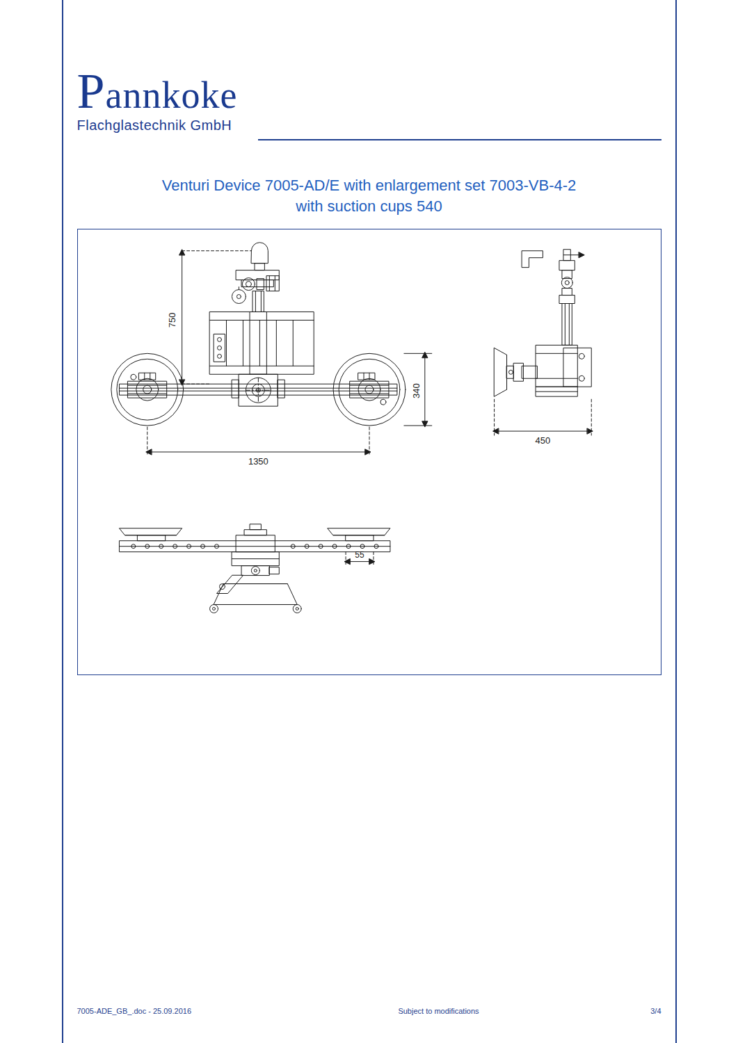Pannkoke
Flachglastechnik GmbH
Venturi Device 7005-AD/E with enlargement set 7003-VB-4-2
with suction cups 540
750 340 1350 450 55
7005-ADE_GB_.doc - 25.09.2016
Subject to modifications
3/4